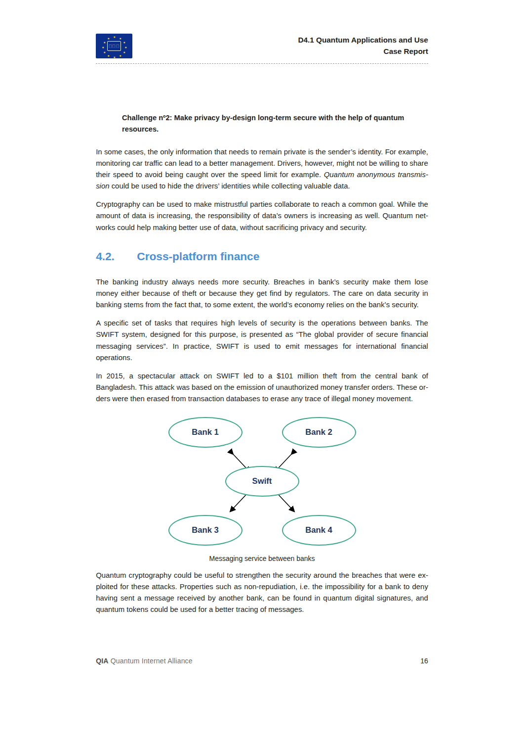★ ★ ★ ★ ★ ★ ★ ★ ★ ★ ★ ★
⬚⬚⬚
D4.1 Quantum Applications and Use
Case Report
Challenge nº2: Make privacy by-design long-term secure with the help of quantum resources.
In some cases, the only information that needs to remain private is the sender’s identity. For example, monitoring car traffic can lead to a better management. Drivers, however, might not be willing to share their speed to avoid being caught over the speed limit for example. Quantum anonymous transmission could be used to hide the drivers’ identities while collecting valuable data.
Cryptography can be used to make mistrustful parties collaborate to reach a common goal. While the amount of data is increasing, the responsibility of data’s owners is increasing as well. Quantum networks could help making better use of data, without sacrificing privacy and security.
4.2. Cross-platform finance
The banking industry always needs more security. Breaches in bank’s security make them lose money either because of theft or because they get find by regulators. The care on data security in banking stems from the fact that, to some extent, the world’s economy relies on the bank’s security.
A specific set of tasks that requires high levels of security is the operations between banks. The SWIFT system, designed for this purpose, is presented as “The global provider of secure financial messaging services”. In practice, SWIFT is used to emit messages for international financial operations.
In 2015, a spectacular attack on SWIFT led to a $101 million theft from the central bank of Bangladesh. This attack was based on the emission of unauthorized money transfer orders. These orders were then erased from transaction databases to erase any trace of illegal money movement.
Bank 1
Bank 2
Swift
Bank 3
Bank 4
Messaging service between banks
Quantum cryptography could be useful to strengthen the security around the breaches that were exploited for these attacks. Properties such as non-repudiation, i.e. the impossibility for a bank to deny having sent a message received by another bank, can be found in quantum digital signatures, and quantum tokens could be used for a better tracing of messages.
QIA Quantum Internet Alliance
16